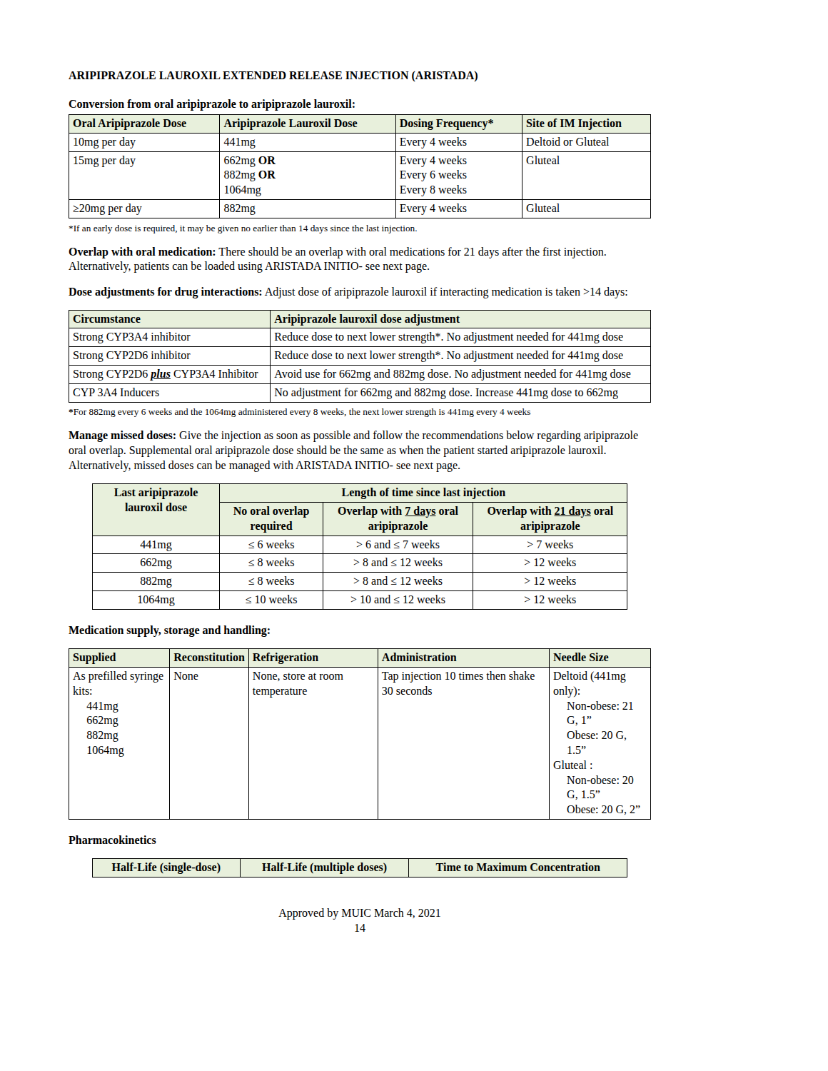ARIPIPRAZOLE LAUROXIL EXTENDED RELEASE INJECTION (ARISTADA)
Conversion from oral aripiprazole to aripiprazole lauroxil:
| Oral Aripiprazole Dose | Aripiprazole Lauroxil Dose | Dosing Frequency* | Site of IM Injection |
| --- | --- | --- | --- |
| 10mg per day | 441mg | Every 4 weeks | Deltoid or Gluteal |
| 15mg per day | 662mg OR 882mg OR 1064mg | Every 4 weeks Every 6 weeks Every 8 weeks | Gluteal |
| ≥20mg per day | 882mg | Every 4 weeks | Gluteal |
*If an early dose is required, it may be given no earlier than 14 days since the last injection.
Overlap with oral medication: There should be an overlap with oral medications for 21 days after the first injection. Alternatively, patients can be loaded using ARISTADA INITIO- see next page.
Dose adjustments for drug interactions: Adjust dose of aripiprazole lauroxil if interacting medication is taken >14 days:
| Circumstance | Aripiprazole lauroxil dose adjustment |
| --- | --- |
| Strong CYP3A4 inhibitor | Reduce dose to next lower strength*. No adjustment needed for 441mg dose |
| Strong CYP2D6 inhibitor | Reduce dose to next lower strength*. No adjustment needed for 441mg dose |
| Strong CYP2D6 plus CYP3A4 Inhibitor | Avoid use for 662mg and 882mg dose. No adjustment needed for 441mg dose |
| CYP 3A4 Inducers | No adjustment for 662mg and 882mg dose. Increase 441mg dose to 662mg |
*For 882mg every 6 weeks and the 1064mg administered every 8 weeks, the next lower strength is 441mg every 4 weeks
Manage missed doses: Give the injection as soon as possible and follow the recommendations below regarding aripiprazole oral overlap. Supplemental oral aripiprazole dose should be the same as when the patient started aripiprazole lauroxil. Alternatively, missed doses can be managed with ARISTADA INITIO- see next page.
| Last aripiprazole lauroxil dose | Length of time since last injection |
| --- | --- |
| No oral overlap required | Overlap with 7 days oral aripiprazole | Overlap with 21 days oral aripiprazole |
| 441mg | ≤ 6 weeks | > 6 and ≤ 7 weeks | > 7 weeks |
| 662mg | ≤ 8 weeks | > 8 and ≤ 12 weeks | > 12 weeks |
| 882mg | ≤ 8 weeks | > 8 and ≤ 12 weeks | > 12 weeks |
| 1064mg | ≤ 10 weeks | > 10 and ≤ 12 weeks | > 12 weeks |
Medication supply, storage and handling:
| Supplied | Reconstitution | Refrigeration | Administration | Needle Size |
| --- | --- | --- | --- | --- |
| As prefilled syringe kits: 441mg 662mg 882mg 1064mg | None | None, store at room temperature | Tap injection 10 times then shake 30 seconds | Deltoid (441mg only): Non-obese: 21 G, 1” Obese: 20 G, 1.5” Gluteal : Non-obese: 20 G, 1.5” Obese: 20 G, 2” |
Pharmacokinetics
| Half-Life (single-dose) | Half-Life (multiple doses) | Time to Maximum Concentration |
| --- | --- | --- |
Approved by MUIC March 4, 2021
14